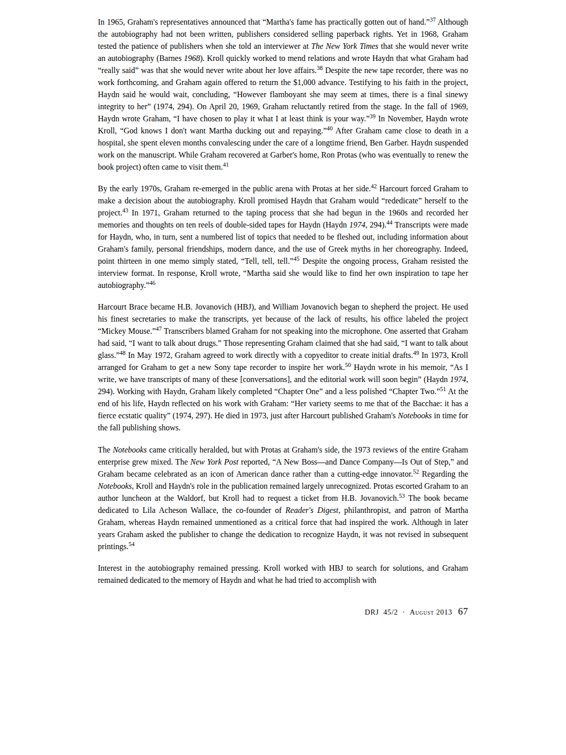In 1965, Graham's representatives announced that “Martha's fame has practically gotten out of hand.”37 Although the autobiography had not been written, publishers considered selling paperback rights. Yet in 1968, Graham tested the patience of publishers when she told an interviewer at The New York Times that she would never write an autobiography (Barnes 1968). Kroll quickly worked to mend relations and wrote Haydn that what Graham had “really said” was that she would never write about her love affairs.38 Despite the new tape recorder, there was no work forthcoming, and Graham again offered to return the $1,000 advance. Testifying to his faith in the project, Haydn said he would wait, concluding, “However flamboyant she may seem at times, there is a final sinewy integrity to her” (1974, 294). On April 20, 1969, Graham reluctantly retired from the stage. In the fall of 1969, Haydn wrote Graham, “I have chosen to play it what I at least think is your way.”39 In November, Haydn wrote Kroll, “God knows I don't want Martha ducking out and repaying.”40 After Graham came close to death in a hospital, she spent eleven months convalescing under the care of a longtime friend, Ben Garber. Haydn suspended work on the manuscript. While Graham recovered at Garber's home, Ron Protas (who was eventually to renew the book project) often came to visit them.41
By the early 1970s, Graham re-emerged in the public arena with Protas at her side.42 Harcourt forced Graham to make a decision about the autobiography. Kroll promised Haydn that Graham would “rededicate” herself to the project.43 In 1971, Graham returned to the taping process that she had begun in the 1960s and recorded her memories and thoughts on ten reels of double-sided tapes for Haydn (Haydn 1974, 294).44 Transcripts were made for Haydn, who, in turn, sent a numbered list of topics that needed to be fleshed out, including information about Graham's family, personal friendships, modern dance, and the use of Greek myths in her choreography. Indeed, point thirteen in one memo simply stated, “Tell, tell, tell.”45 Despite the ongoing process, Graham resisted the interview format. In response, Kroll wrote, “Martha said she would like to find her own inspiration to tape her autobiography.”46
Harcourt Brace became H.B. Jovanovich (HBJ), and William Jovanovich began to shepherd the project. He used his finest secretaries to make the transcripts, yet because of the lack of results, his office labeled the project “Mickey Mouse.”47 Transcribers blamed Graham for not speaking into the microphone. One asserted that Graham had said, “I want to talk about drugs.” Those representing Graham claimed that she had said, “I want to talk about glass.”48 In May 1972, Graham agreed to work directly with a copyeditor to create initial drafts.49 In 1973, Kroll arranged for Graham to get a new Sony tape recorder to inspire her work.50 Haydn wrote in his memoir, “As I write, we have transcripts of many of these [conversations], and the editorial work will soon begin” (Haydn 1974, 294). Working with Haydn, Graham likely completed “Chapter One” and a less polished “Chapter Two.”51 At the end of his life, Haydn reflected on his work with Graham: “Her variety seems to me that of the Bacchae: it has a fierce ecstatic quality” (1974, 297). He died in 1973, just after Harcourt published Graham's Notebooks in time for the fall publishing shows.
The Notebooks came critically heralded, but with Protas at Graham's side, the 1973 reviews of the entire Graham enterprise grew mixed. The New York Post reported, “A New Boss—and Dance Company—Is Out of Step,” and Graham became celebrated as an icon of American dance rather than a cutting-edge innovator.52 Regarding the Notebooks, Kroll and Haydn's role in the publication remained largely unrecognized. Protas escorted Graham to an author luncheon at the Waldorf, but Kroll had to request a ticket from H.B. Jovanovich.53 The book became dedicated to Lila Acheson Wallace, the co-founder of Reader's Digest, philanthropist, and patron of Martha Graham, whereas Haydn remained unmentioned as a critical force that had inspired the work. Although in later years Graham asked the publisher to change the dedication to recognize Haydn, it was not revised in subsequent printings.54
Interest in the autobiography remained pressing. Kroll worked with HBJ to search for solutions, and Graham remained dedicated to the memory of Haydn and what he had tried to accomplish with
DRJ 45/2 · August 201367